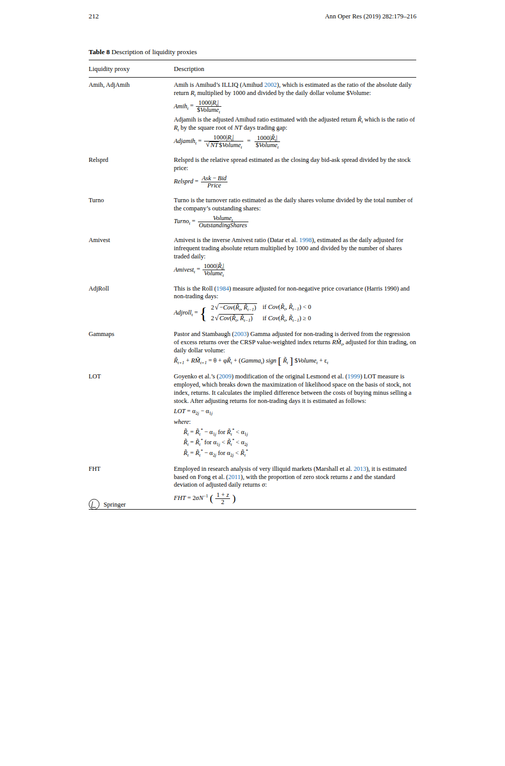212
Ann Oper Res (2019) 282:179–216
Table 8 Description of liquidity proxies
| Liquidity proxy | Description |
| --- | --- |
| Amih, AdjAmih | Amih is Amihud’s ILLIQ (Amihud 2002 ), which is estimated as the ratio of the absolute daily return R t multiplied by 1000 and divided by the daily dollar volume $Volume: Amih t = 1000 R t $ Volume t Adjamih is the adjusted Amihud ratio estimated with the adjusted return R̃ t which is the ratio of R t by the square root of NT days trading gap: Adjamih t = 1000 R t NT $ Volume t = 1000 R̃ t $ Volume t |
| Relsprd | Relsprd is the relative spread estimated as the closing day bid-ask spread divided by the stock price: Relsprd = Ask − Bid Price |
| Turno | Turno is the turnover ratio estimated as the daily shares volume divided by the total number of the company’s outstanding shares: Turno t = Volume t OutstandingShares |
| Amivest | Amivest is the inverse Amivest ratio (Datar et al. 1998 ), estimated as the daily adjusted for infrequent trading absolute return multiplied by 1000 and divided by the number of shares traded daily: Amivest t = 1000 R̃ t Volume t |
| AdjRoll | This is the Roll ( 1984 ) measure adjusted for non-negative price covariance (Harris 1990) and non-trading days: Adjroll t = { 2 − Cov ( R̃ t , R̃ t−1 ) if Cov ( R̃ t , R̃ t−1 ) < 0 2 Cov ( R̃ t , R̃ t−1 ) if Cov ( R̃ t , R̃ t−1 ) ≥ 0 |
| Gammaps | Pastor and Stambaugh ( 2003 ) Gamma adjusted for non-trading is derived from the regression of excess returns over the CRSP value-weighted index returns RM̃ t , adjusted for thin trading, on daily dollar volume: R̃ t+1 + RM̃ t+1 = θ + φ R̃ t + ( Gamma t ) sign [ R̃ t ] $ Volume t + ε t |
| LOT | Goyenko et al.’s ( 2009 ) modification of the original Lesmond et al. ( 1999 ) LOT measure is employed, which breaks down the maximization of likelihood space on the basis of stock, not index, returns. It calculates the implied difference between the costs of buying minus selling a stock. After adjusting returns for non-trading days it is estimated as follows: LOT = α 2 j − α 1 j where : R̃ t = R̃ t * − α 1 j for R̃ t * < α 1 j R̃ t = R̃ t * for α 1 j < R̃ t * < α 2 j R̃ t = R̃ t * − α 2 j for α 2 j < R̃ t * |
| FHT | Employed in research analysis of very illiquid markets (Marshall et al. 2013 ), it is estimated based on Fong et al. ( 2011 ), with the proportion of zero stock returns z and the standard deviation of adjusted daily returns σ: FHT = 2σ N −1 ( 1 + z 2 ) |
Springer